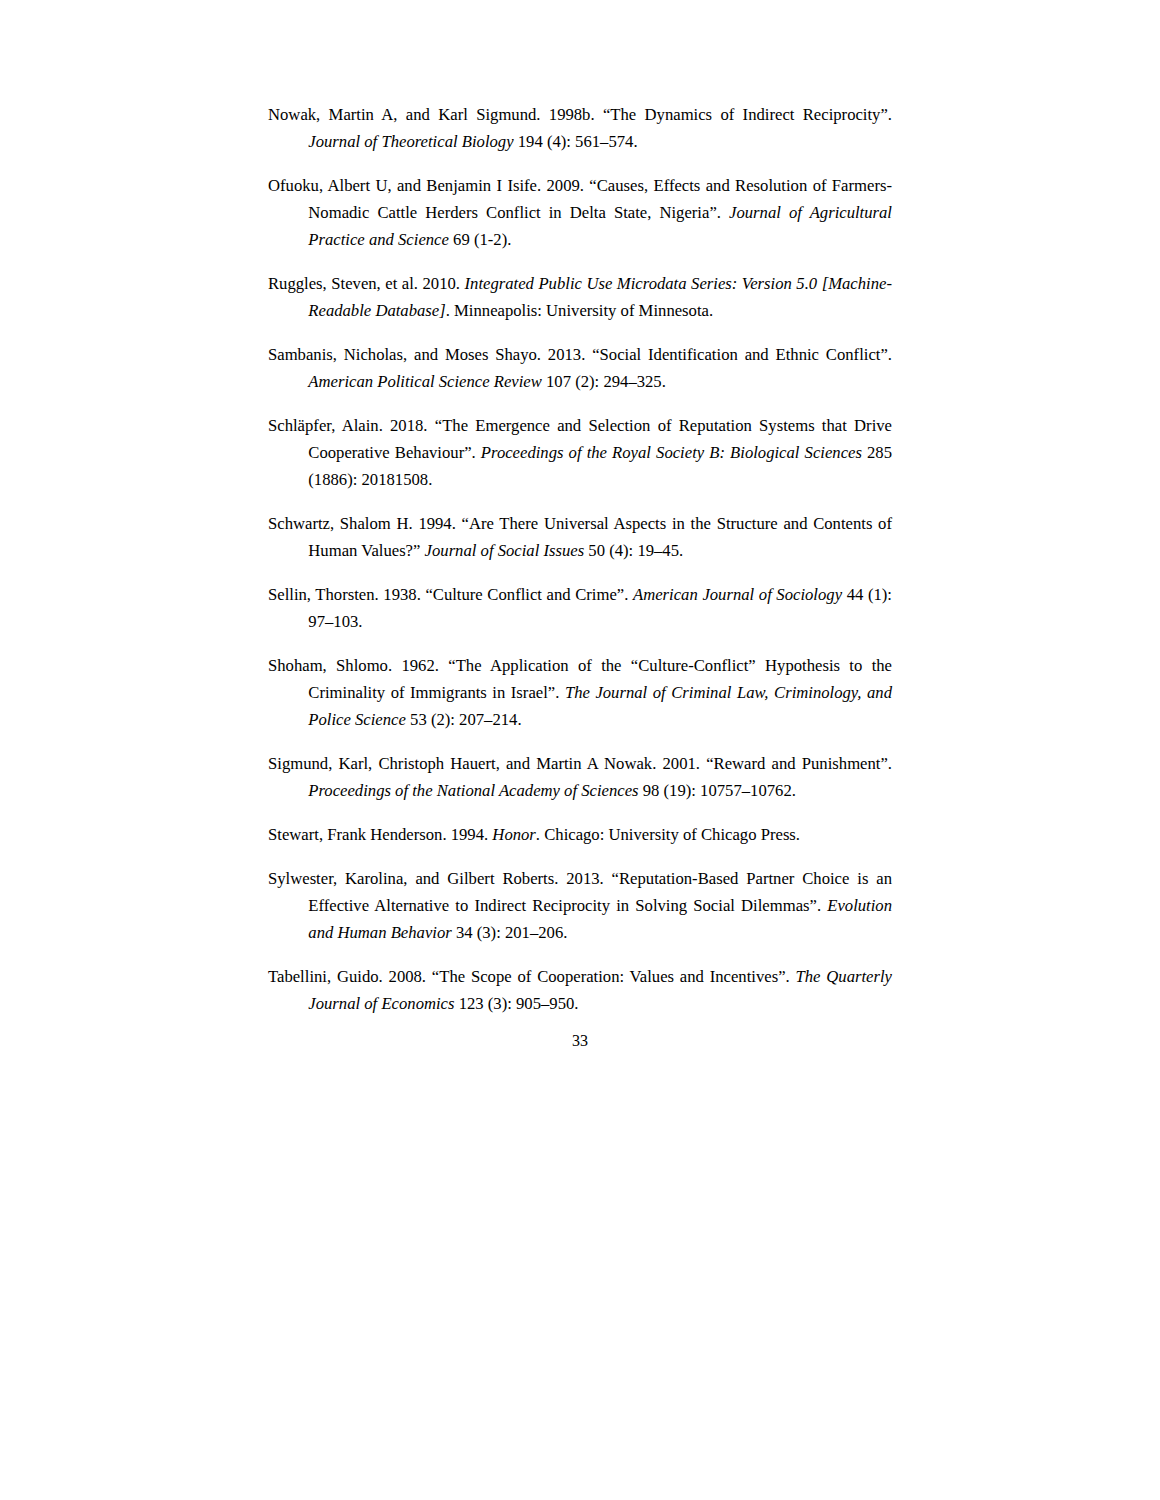Nowak, Martin A, and Karl Sigmund. 1998b. “The Dynamics of Indirect Reciprocity”. Journal of Theoretical Biology 194 (4): 561–574.
Ofuoku, Albert U, and Benjamin I Isife. 2009. “Causes, Effects and Resolution of Farmers-Nomadic Cattle Herders Conflict in Delta State, Nigeria”. Journal of Agricultural Practice and Science 69 (1-2).
Ruggles, Steven, et al. 2010. Integrated Public Use Microdata Series: Version 5.0 [Machine-Readable Database]. Minneapolis: University of Minnesota.
Sambanis, Nicholas, and Moses Shayo. 2013. “Social Identification and Ethnic Conflict”. American Political Science Review 107 (2): 294–325.
Schläpfer, Alain. 2018. “The Emergence and Selection of Reputation Systems that Drive Cooperative Behaviour”. Proceedings of the Royal Society B: Biological Sciences 285 (1886): 20181508.
Schwartz, Shalom H. 1994. “Are There Universal Aspects in the Structure and Contents of Human Values?” Journal of Social Issues 50 (4): 19–45.
Sellin, Thorsten. 1938. “Culture Conflict and Crime”. American Journal of Sociology 44 (1): 97–103.
Shoham, Shlomo. 1962. “The Application of the “Culture-Conflict” Hypothesis to the Criminality of Immigrants in Israel”. The Journal of Criminal Law, Criminology, and Police Science 53 (2): 207–214.
Sigmund, Karl, Christoph Hauert, and Martin A Nowak. 2001. “Reward and Punishment”. Proceedings of the National Academy of Sciences 98 (19): 10757–10762.
Stewart, Frank Henderson. 1994. Honor. Chicago: University of Chicago Press.
Sylwester, Karolina, and Gilbert Roberts. 2013. “Reputation-Based Partner Choice is an Effective Alternative to Indirect Reciprocity in Solving Social Dilemmas”. Evolution and Human Behavior 34 (3): 201–206.
Tabellini, Guido. 2008. “The Scope of Cooperation: Values and Incentives”. The Quarterly Journal of Economics 123 (3): 905–950.
33